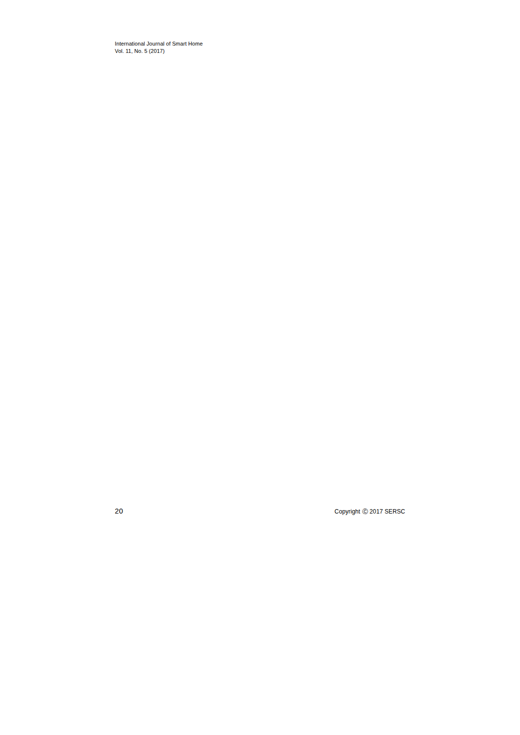International Journal of Smart Home Vol. 11, No. 5 (2017)
20 Copyright Ⓒ 2017 SERSC